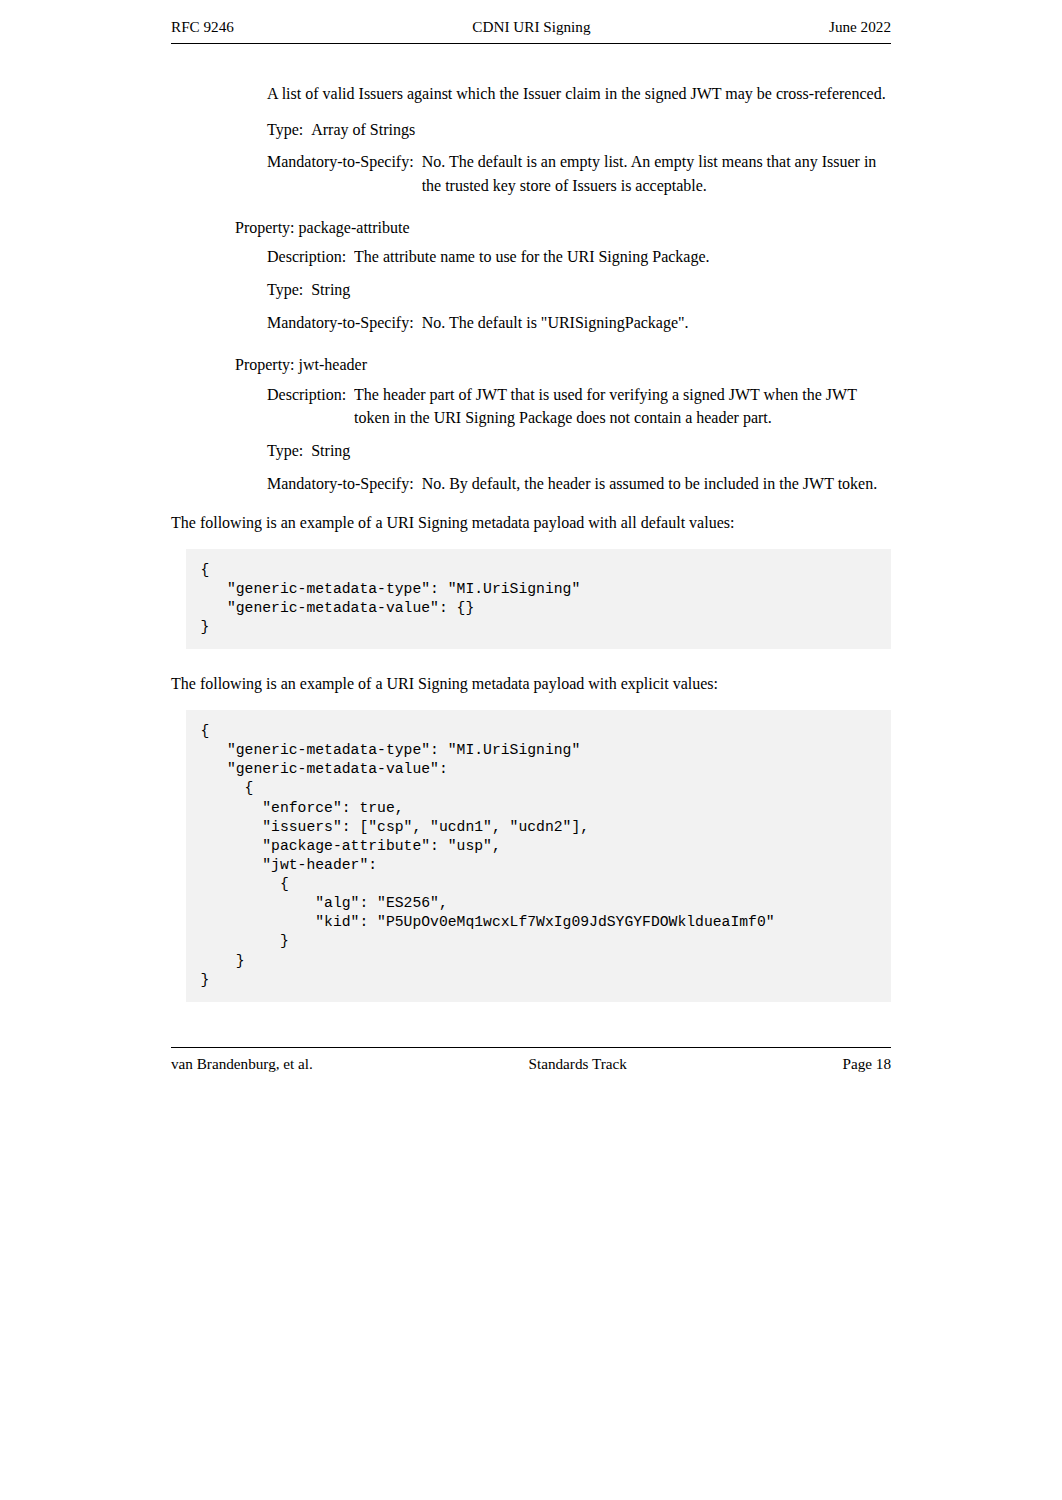RFC 9246 CDNI URI Signing June 2022
A list of valid Issuers against which the Issuer claim in the signed JWT may be cross-referenced.
Type:
Array of Strings
Mandatory-to-Specify:
No. The default is an empty list. An empty list means that any Issuer in the trusted key store of Issuers is acceptable.
Property: package-attribute
Description:
The attribute name to use for the URI Signing Package.
Type:
String
Mandatory-to-Specify:
No. The default is "URISigningPackage".
Property: jwt-header
Description:
The header part of JWT that is used for verifying a signed JWT when the JWT token in the URI Signing Package does not contain a header part.
Type:
String
Mandatory-to-Specify:
No. By default, the header is assumed to be included in the JWT token.
The following is an example of a URI Signing metadata payload with all default values:
{
   "generic-metadata-type": "MI.UriSigning"
   "generic-metadata-value": {}
}
The following is an example of a URI Signing metadata payload with explicit values:
{
   "generic-metadata-type": "MI.UriSigning"
   "generic-metadata-value":
     {
       "enforce": true,
       "issuers": ["csp", "ucdn1", "ucdn2"],
       "package-attribute": "usp",
       "jwt-header":
         {
             "alg": "ES256",
             "kid": "P5UpOv0eMq1wcxLf7WxIg09JdSYGYFDOWkldueaImf0"
         }
    }
}
van Brandenburg, et al. Standards Track Page 18